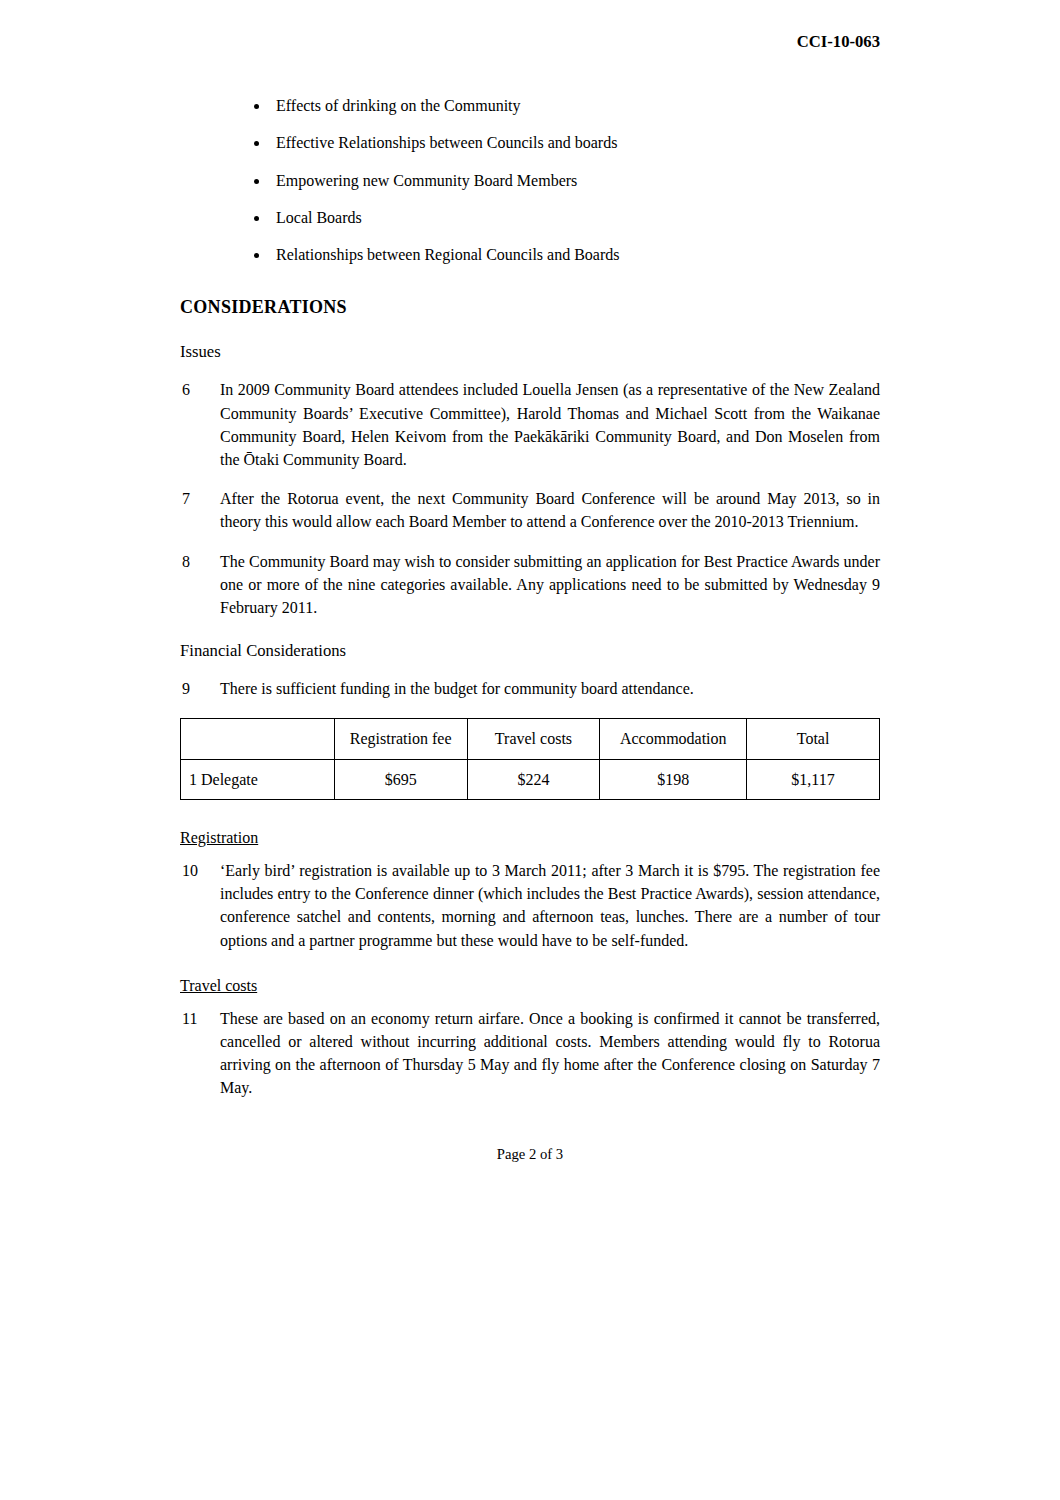CCI-10-063
Effects of drinking on the Community
Effective Relationships between Councils and boards
Empowering new Community Board Members
Local Boards
Relationships between Regional Councils and Boards
CONSIDERATIONS
Issues
6
In 2009 Community Board attendees included Louella Jensen (as a representative of the New Zealand Community Boards’ Executive Committee), Harold Thomas and Michael Scott from the Waikanae Community Board, Helen Keivom from the Paekākāriki Community Board, and Don Moselen from the Ōtaki Community Board.
7
After the Rotorua event, the next Community Board Conference will be around May 2013, so in theory this would allow each Board Member to attend a Conference over the 2010-2013 Triennium.
8
The Community Board may wish to consider submitting an application for Best Practice Awards under one or more of the nine categories available. Any applications need to be submitted by Wednesday 9 February 2011.
Financial Considerations
9
There is sufficient funding in the budget for community board attendance.
| | Registration fee | Travel costs | Accommodation | Total |
| --- | --- | --- | --- | --- |
| 1 Delegate | $695 | $224 | $198 | $1,117 |
Registration
10
‘Early bird’ registration is available up to 3 March 2011; after 3 March it is $795. The registration fee includes entry to the Conference dinner (which includes the Best Practice Awards), session attendance, conference satchel and contents, morning and afternoon teas, lunches. There are a number of tour options and a partner programme but these would have to be self-funded.
Travel costs
11
These are based on an economy return airfare. Once a booking is confirmed it cannot be transferred, cancelled or altered without incurring additional costs. Members attending would fly to Rotorua arriving on the afternoon of Thursday 5 May and fly home after the Conference closing on Saturday 7 May.
Page 2 of 3